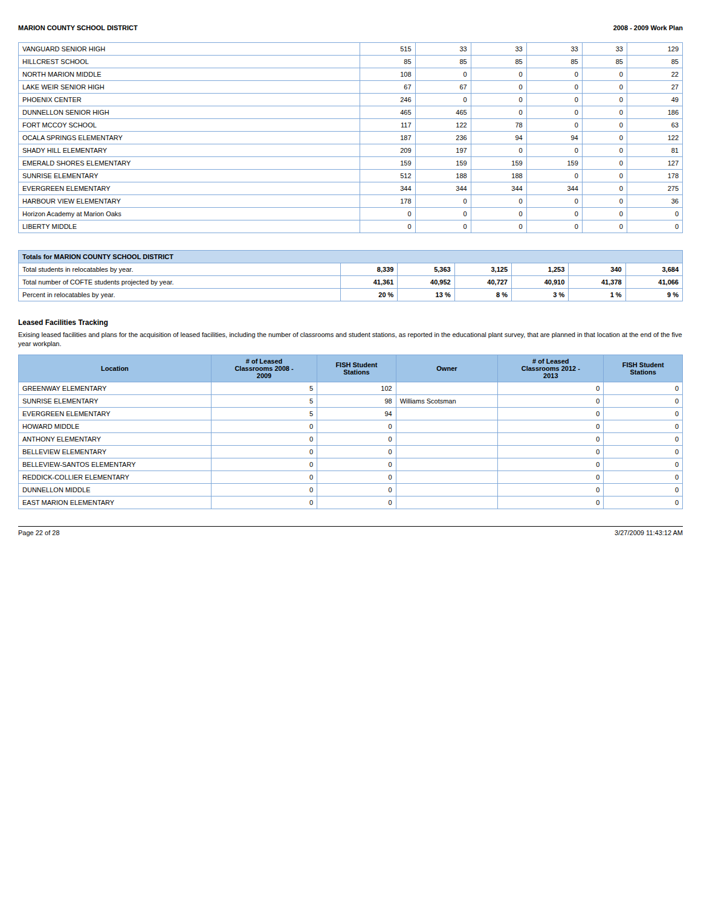MARION COUNTY SCHOOL DISTRICT 2008 - 2009 Work Plan
| VANGUARD SENIOR HIGH | 515 | 33 | 33 | 33 | 33 | 129 |
| HILLCREST SCHOOL | 85 | 85 | 85 | 85 | 85 | 85 |
| NORTH MARION MIDDLE | 108 | 0 | 0 | 0 | 0 | 22 |
| LAKE WEIR SENIOR HIGH | 67 | 67 | 0 | 0 | 0 | 27 |
| PHOENIX CENTER | 246 | 0 | 0 | 0 | 0 | 49 |
| DUNNELLON SENIOR HIGH | 465 | 465 | 0 | 0 | 0 | 186 |
| FORT MCCOY SCHOOL | 117 | 122 | 78 | 0 | 0 | 63 |
| OCALA SPRINGS ELEMENTARY | 187 | 236 | 94 | 94 | 0 | 122 |
| SHADY HILL ELEMENTARY | 209 | 197 | 0 | 0 | 0 | 81 |
| EMERALD SHORES ELEMENTARY | 159 | 159 | 159 | 159 | 0 | 127 |
| SUNRISE ELEMENTARY | 512 | 188 | 188 | 0 | 0 | 178 |
| EVERGREEN ELEMENTARY | 344 | 344 | 344 | 344 | 0 | 275 |
| HARBOUR VIEW ELEMENTARY | 178 | 0 | 0 | 0 | 0 | 36 |
| Horizon Academy at Marion Oaks | 0 | 0 | 0 | 0 | 0 | 0 |
| LIBERTY MIDDLE | 0 | 0 | 0 | 0 | 0 | 0 |
| Totals for MARION COUNTY SCHOOL DISTRICT |
| Total students in relocatables by year. | 8,339 | 5,363 | 3,125 | 1,253 | 340 | 3,684 |
| Total number of COFTE students projected by year. | 41,361 | 40,952 | 40,727 | 40,910 | 41,378 | 41,066 |
| Percent in relocatables by year. | 20 % | 13 % | 8 % | 3 % | 1 % | 9 % |
Leased Facilities Tracking
Exising leased facilities and plans for the acquisition of leased facilities, including the number of classrooms and student stations, as reported in the educational plant survey, that are planned in that location at the end of the five year workplan.
| Location | # of Leased Classrooms 2008 - 2009 | FISH Student Stations | Owner | # of Leased Classrooms 2012 - 2013 | FISH Student Stations |
| --- | --- | --- | --- | --- | --- |
| GREENWAY ELEMENTARY | 5 | 102 | | 0 | 0 |
| SUNRISE ELEMENTARY | 5 | 98 | Williams Scotsman | 0 | 0 |
| EVERGREEN ELEMENTARY | 5 | 94 | | 0 | 0 |
| HOWARD MIDDLE | 0 | 0 | | 0 | 0 |
| ANTHONY ELEMENTARY | 0 | 0 | | 0 | 0 |
| BELLEVIEW ELEMENTARY | 0 | 0 | | 0 | 0 |
| BELLEVIEW-SANTOS ELEMENTARY | 0 | 0 | | 0 | 0 |
| REDDICK-COLLIER ELEMENTARY | 0 | 0 | | 0 | 0 |
| DUNNELLON MIDDLE | 0 | 0 | | 0 | 0 |
| EAST MARION ELEMENTARY | 0 | 0 | | 0 | 0 |
Page 22 of 28 3/27/2009 11:43:12 AM